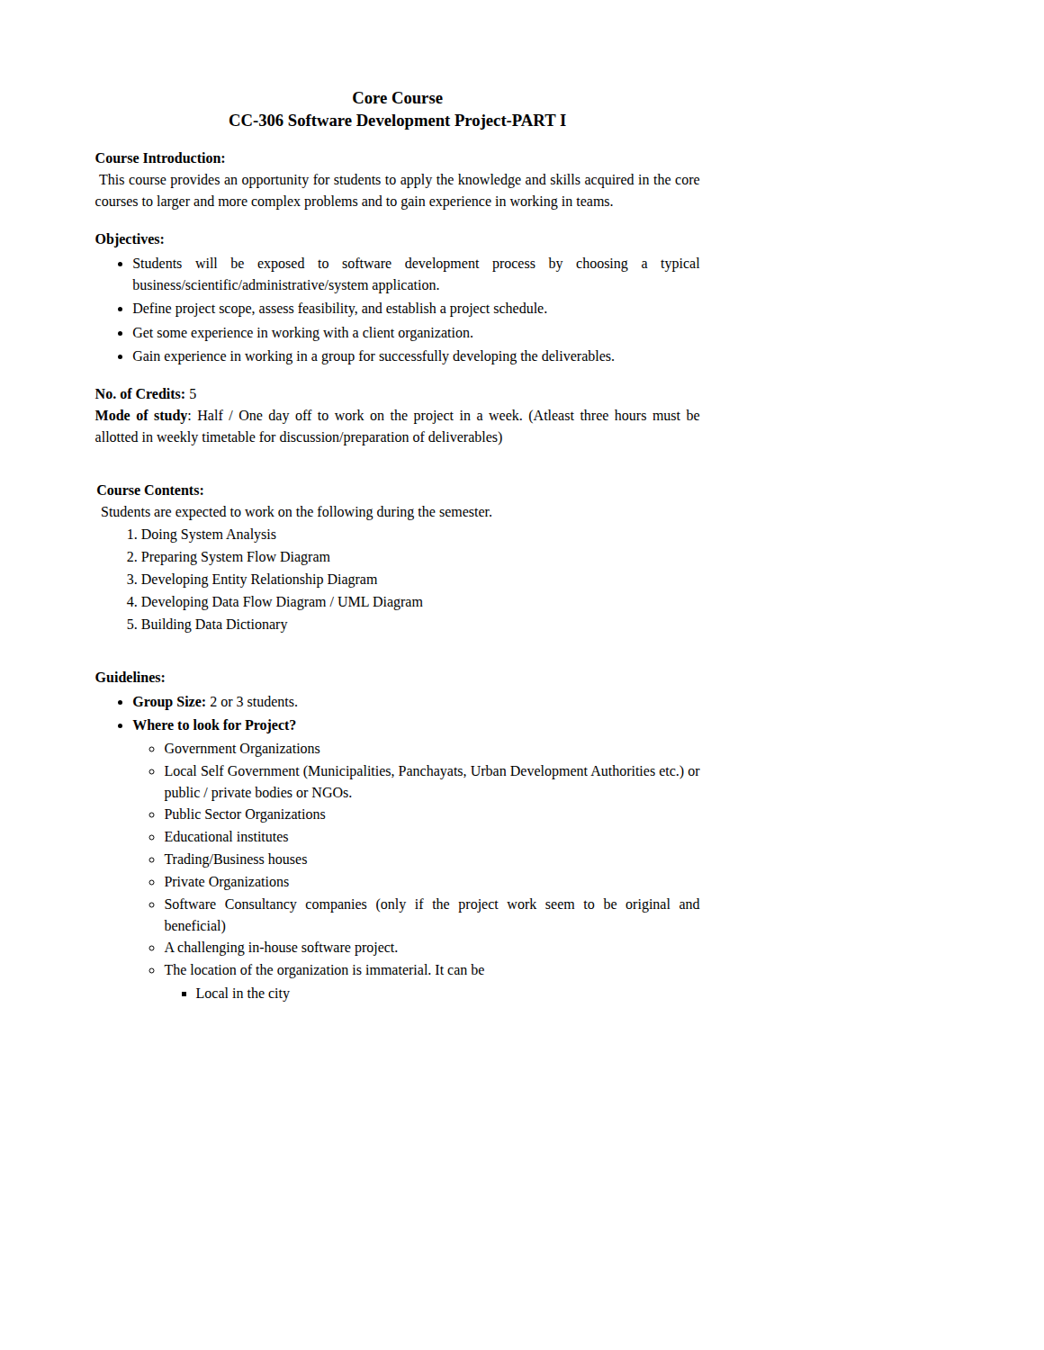Core CourseCC-306 Software Development Project-PART I
Course Introduction:
This course provides an opportunity for students to apply the knowledge and skills acquired in the core courses to larger and more complex problems and to gain experience in working in teams.
Objectives:
Students will be exposed to software development process by choosing a typical business/scientific/administrative/system application.
Define project scope, assess feasibility, and establish a project schedule.
Get some experience in working with a client organization.
Gain experience in working in a group for successfully developing the deliverables.
No. of Credits: 5
Mode of study: Half / One day off to work on the project in a week. (Atleast three hours must be allotted in weekly timetable for discussion/preparation of deliverables)
Course Contents:
Students are expected to work on the following during the semester.
Doing System Analysis
Preparing System Flow Diagram
Developing Entity Relationship Diagram
Developing Data Flow Diagram / UML Diagram
Building Data Dictionary
Guidelines:
Group Size: 2 or 3 students.
Where to look for Project?
Government Organizations
Local Self Government (Municipalities, Panchayats, Urban Development Authorities etc.) or public / private bodies or NGOs.
Public Sector Organizations
Educational institutes
Trading/Business houses
Private Organizations
Software Consultancy companies (only if the project work seem to be original and beneficial)
A challenging in-house software project.
The location of the organization is immaterial. It can be
Local in the city